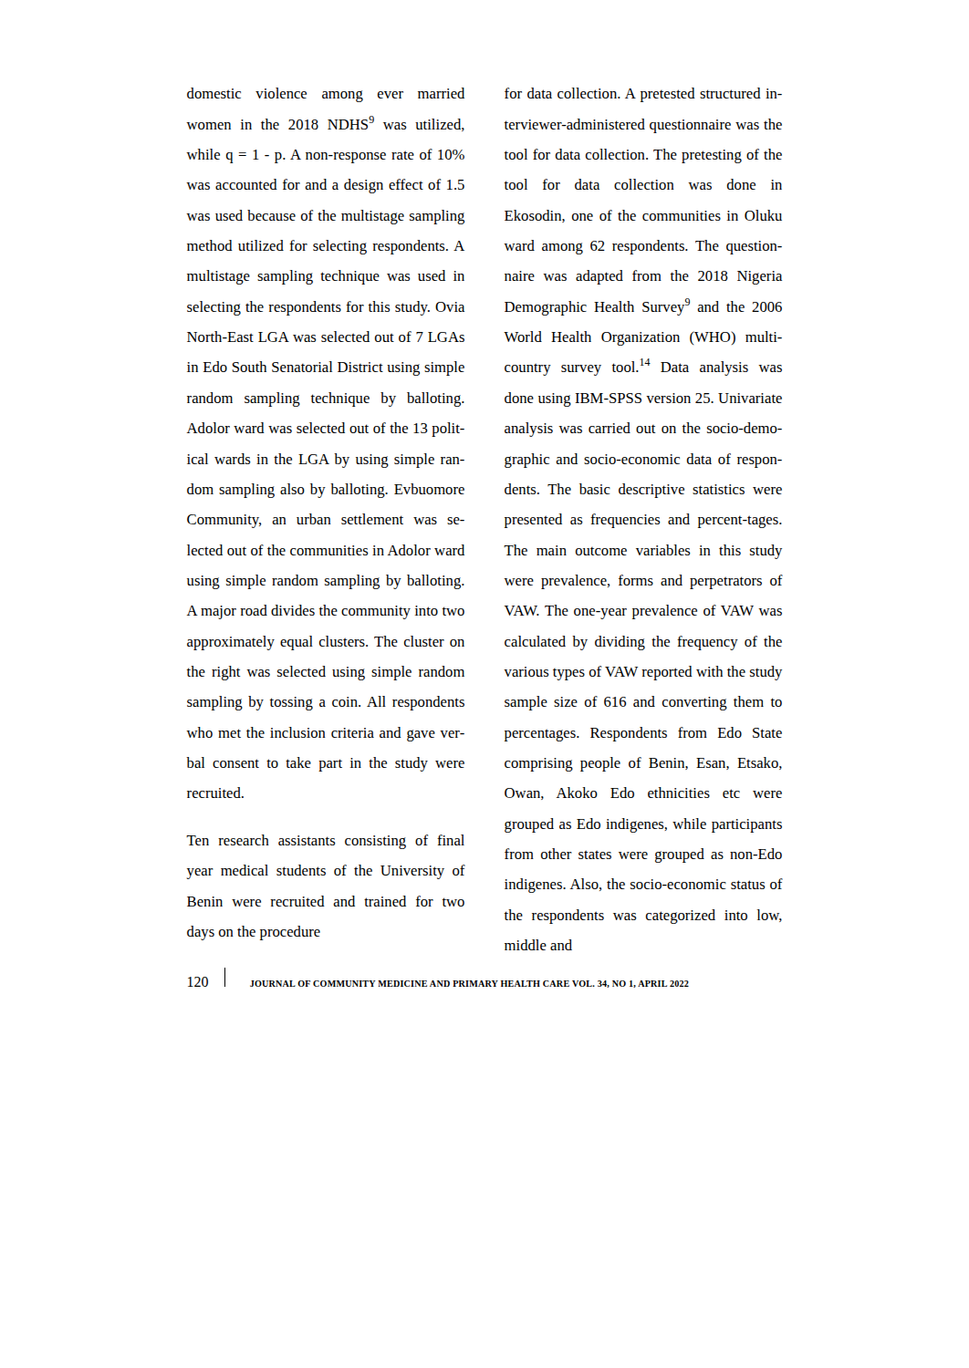domestic violence among ever married women in the 2018 NDHS9 was utilized, while q = 1 - p. A non-response rate of 10% was accounted for and a design effect of 1.5 was used because of the multistage sampling method utilized for selecting respondents. A multistage sampling technique was used in selecting the respondents for this study. Ovia North-East LGA was selected out of 7 LGAs in Edo South Senatorial District using simple random sampling technique by balloting. Adolor ward was selected out of the 13 political wards in the LGA by using simple random sampling also by balloting. Evbuomore Community, an urban settlement was selected out of the communities in Adolor ward using simple random sampling by balloting. A major road divides the community into two approximately equal clusters. The cluster on the right was selected using simple random sampling by tossing a coin. All respondents who met the inclusion criteria and gave verbal consent to take part in the study were recruited.
Ten research assistants consisting of final year medical students of the University of Benin were recruited and trained for two days on the procedure
for data collection. A pretested structured interviewer-administered questionnaire was the tool for data collection. The pretesting of the tool for data collection was done in Ekosodin, one of the communities in Oluku ward among 62 respondents. The questionnaire was adapted from the 2018 Nigeria Demographic Health Survey9 and the 2006 World Health Organization (WHO) multi-country survey tool.14 Data analysis was done using IBM-SPSS version 25. Univariate analysis was carried out on the socio-demographic and socio-economic data of respondents. The basic descriptive statistics were presented as frequencies and percent-tages. The main outcome variables in this study were prevalence, forms and perpetrators of VAW. The one-year prevalence of VAW was calculated by dividing the frequency of the various types of VAW reported with the study sample size of 616 and converting them to percentages. Respondents from Edo State comprising people of Benin, Esan, Etsako, Owan, Akoko Edo ethnicities etc were grouped as Edo indigenes, while participants from other states were grouped as non-Edo indigenes. Also, the socio-economic status of the respondents was categorized into low, middle and
120 Journal of Community Medicine and Primary Health Care Vol. 34, No 1, April 2022